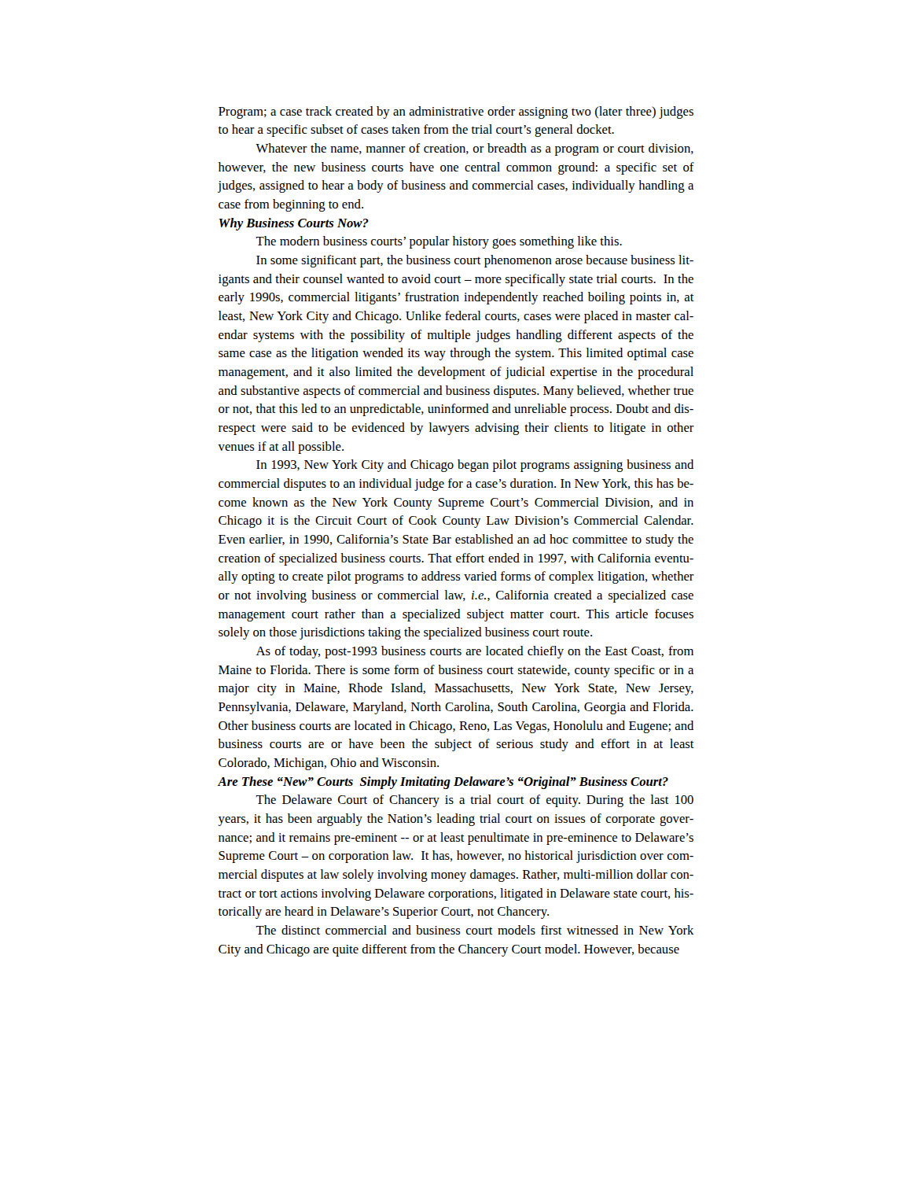Program; a case track created by an administrative order assigning two (later three) judges to hear a specific subset of cases taken from the trial court’s general docket.
Whatever the name, manner of creation, or breadth as a program or court division, however, the new business courts have one central common ground: a specific set of judges, assigned to hear a body of business and commercial cases, individually handling a case from beginning to end.
Why Business Courts Now?
The modern business courts’ popular history goes something like this.
In some significant part, the business court phenomenon arose because business litigants and their counsel wanted to avoid court – more specifically state trial courts. In the early 1990s, commercial litigants’ frustration independently reached boiling points in, at least, New York City and Chicago. Unlike federal courts, cases were placed in master calendar systems with the possibility of multiple judges handling different aspects of the same case as the litigation wended its way through the system. This limited optimal case management, and it also limited the development of judicial expertise in the procedural and substantive aspects of commercial and business disputes. Many believed, whether true or not, that this led to an unpredictable, uninformed and unreliable process. Doubt and disrespect were said to be evidenced by lawyers advising their clients to litigate in other venues if at all possible.
In 1993, New York City and Chicago began pilot programs assigning business and commercial disputes to an individual judge for a case’s duration. In New York, this has become known as the New York County Supreme Court’s Commercial Division, and in Chicago it is the Circuit Court of Cook County Law Division’s Commercial Calendar. Even earlier, in 1990, California’s State Bar established an ad hoc committee to study the creation of specialized business courts. That effort ended in 1997, with California eventually opting to create pilot programs to address varied forms of complex litigation, whether or not involving business or commercial law, i.e., California created a specialized case management court rather than a specialized subject matter court. This article focuses solely on those jurisdictions taking the specialized business court route.
As of today, post-1993 business courts are located chiefly on the East Coast, from Maine to Florida. There is some form of business court statewide, county specific or in a major city in Maine, Rhode Island, Massachusetts, New York State, New Jersey, Pennsylvania, Delaware, Maryland, North Carolina, South Carolina, Georgia and Florida. Other business courts are located in Chicago, Reno, Las Vegas, Honolulu and Eugene; and business courts are or have been the subject of serious study and effort in at least Colorado, Michigan, Ohio and Wisconsin.
Are These “New” Courts Simply Imitating Delaware’s “Original” Business Court?
The Delaware Court of Chancery is a trial court of equity. During the last 100 years, it has been arguably the Nation’s leading trial court on issues of corporate governance; and it remains pre-eminent -- or at least penultimate in pre-eminence to Delaware’s Supreme Court – on corporation law. It has, however, no historical jurisdiction over commercial disputes at law solely involving money damages. Rather, multi-million dollar contract or tort actions involving Delaware corporations, litigated in Delaware state court, historically are heard in Delaware’s Superior Court, not Chancery.
The distinct commercial and business court models first witnessed in New York City and Chicago are quite different from the Chancery Court model. However, because